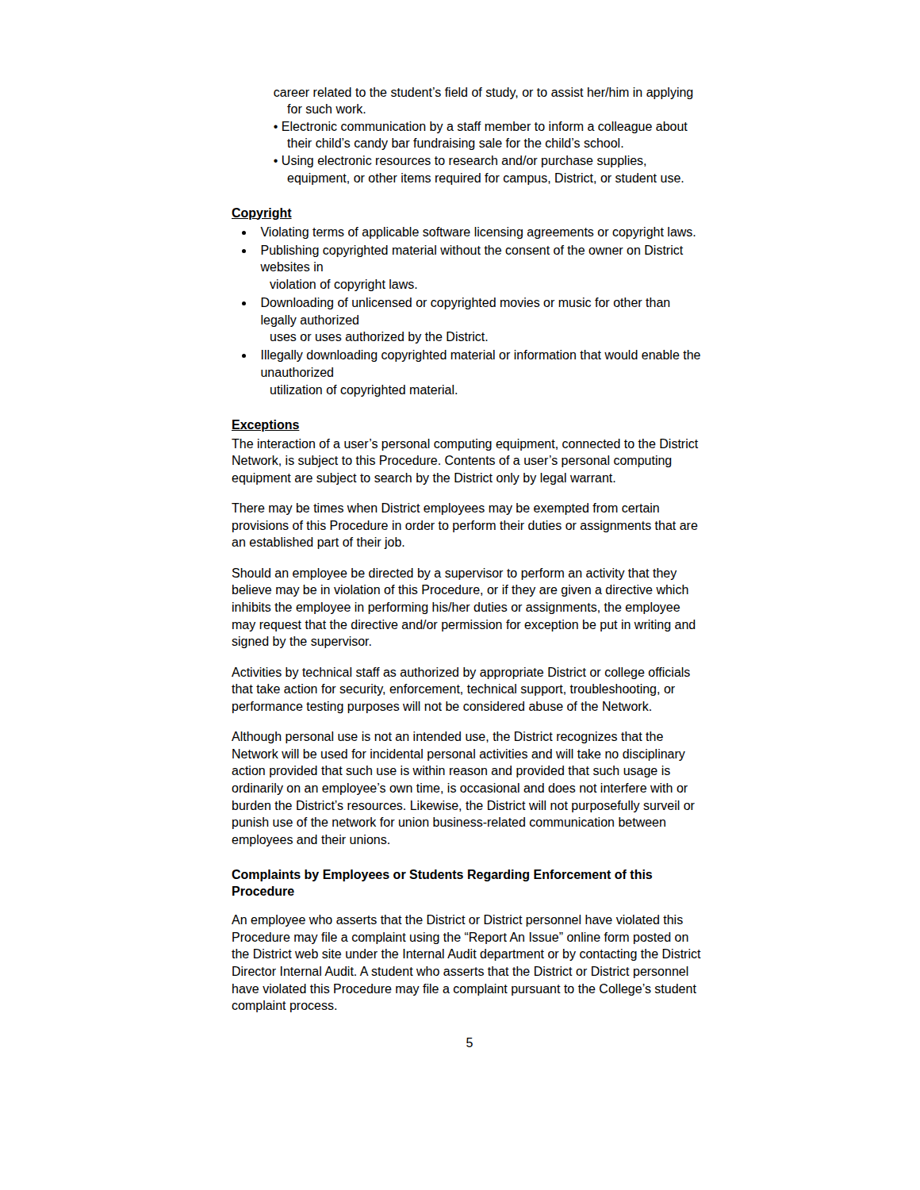career related to the student’s field of study, or to assist her/him in applying for such work.
• Electronic communication by a staff member to inform a colleague about their child’s candy bar fundraising sale for the child’s school.
• Using electronic resources to research and/or purchase supplies, equipment, or other items required for campus, District, or student use.
Copyright
Violating terms of applicable software licensing agreements or copyright laws.
Publishing copyrighted material without the consent of the owner on District websites in violation of copyright laws.
Downloading of unlicensed or copyrighted movies or music for other than legally authorized uses or uses authorized by the District.
Illegally downloading copyrighted material or information that would enable the unauthorized utilization of copyrighted material.
Exceptions
The interaction of a user’s personal computing equipment, connected to the District Network, is subject to this Procedure. Contents of a user’s personal computing equipment are subject to search by the District only by legal warrant.
There may be times when District employees may be exempted from certain provisions of this Procedure in order to perform their duties or assignments that are an established part of their job.
Should an employee be directed by a supervisor to perform an activity that they believe may be in violation of this Procedure, or if they are given a directive which inhibits the employee in performing his/her duties or assignments, the employee may request that the directive and/or permission for exception be put in writing and signed by the supervisor.
Activities by technical staff as authorized by appropriate District or college officials that take action for security, enforcement, technical support, troubleshooting, or performance testing purposes will not be considered abuse of the Network.
Although personal use is not an intended use, the District recognizes that the Network will be used for incidental personal activities and will take no disciplinary action provided that such use is within reason and provided that such usage is ordinarily on an employee’s own time, is occasional and does not interfere with or burden the District’s resources. Likewise, the District will not purposefully surveil or punish use of the network for union business-related communication between employees and their unions.
Complaints by Employees or Students Regarding Enforcement of this Procedure
An employee who asserts that the District or District personnel have violated this Procedure may file a complaint using the “Report An Issue” online form posted on the District web site under the Internal Audit department or by contacting the District Director Internal Audit. A student who asserts that the District or District personnel have violated this Procedure may file a complaint pursuant to the College’s student complaint process.
5